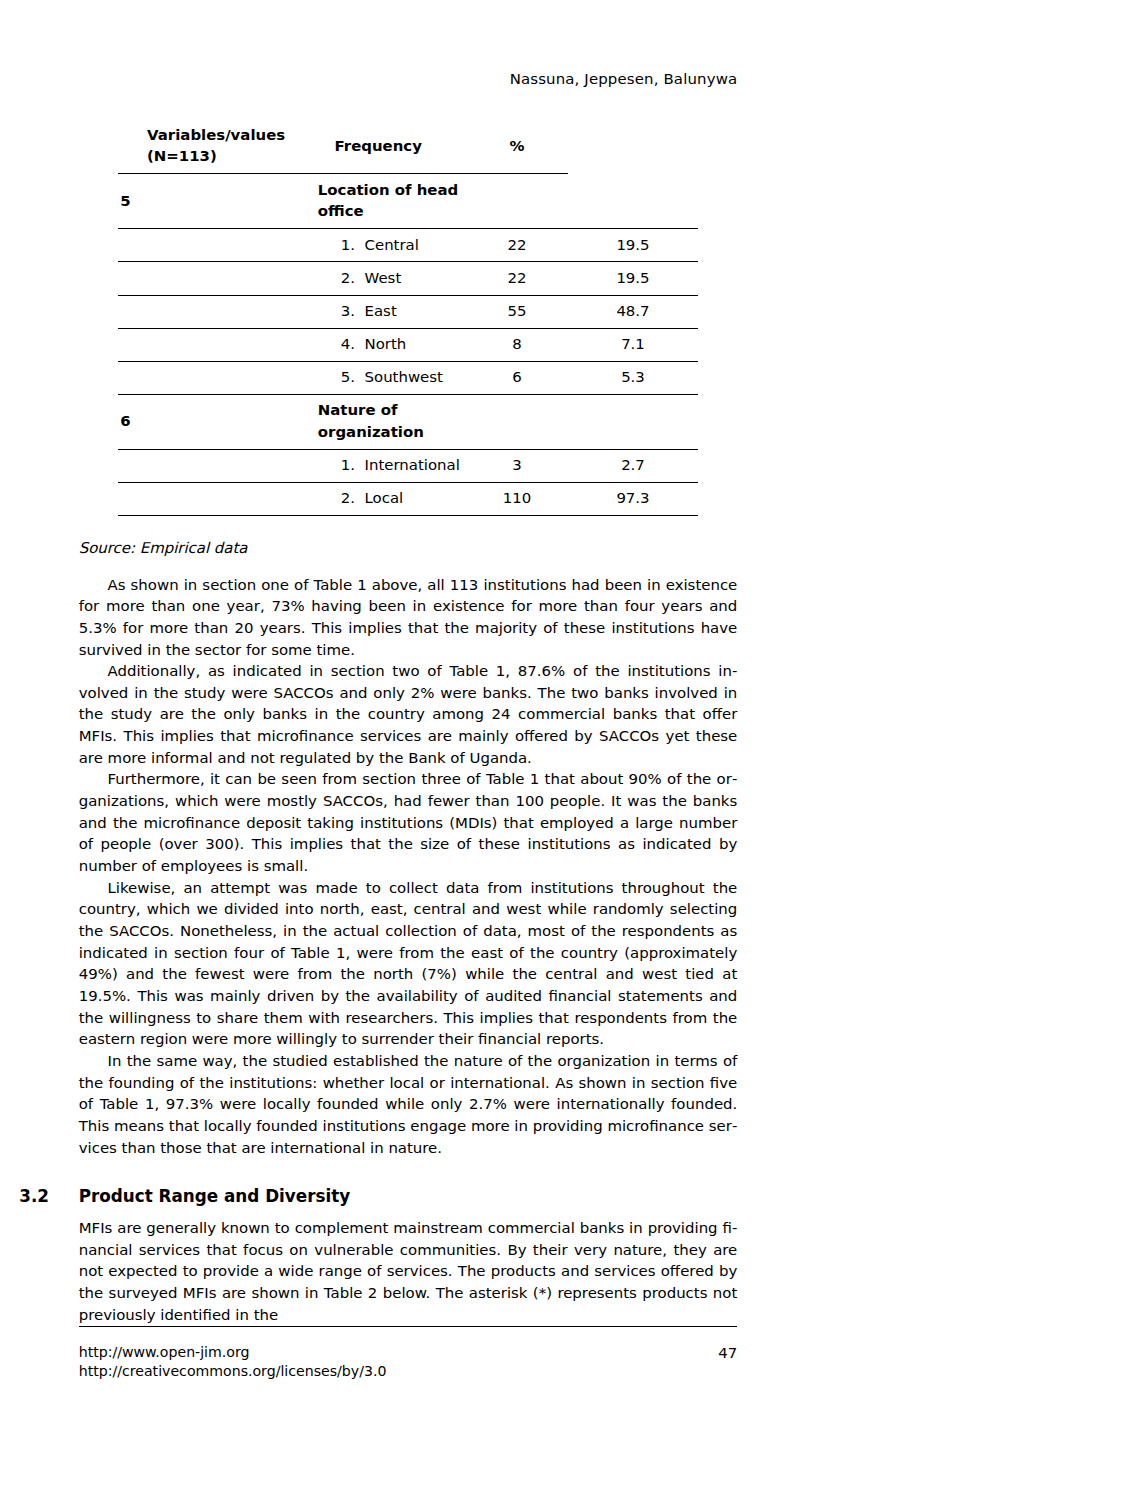Nassuna, Jeppesen, Balunywa
| Variables/values (N=113) | Frequency | % |
| --- | --- | --- |
| 5 | Location of head office | | |
| | 1. Central | 22 | 19.5 |
| | 2. West | 22 | 19.5 |
| | 3. East | 55 | 48.7 |
| | 4. North | 8 | 7.1 |
| | 5. Southwest | 6 | 5.3 |
| 6 | Nature of organization | | |
| | 1. International | 3 | 2.7 |
| | 2. Local | 110 | 97.3 |
Source: Empirical data
As shown in section one of Table 1 above, all 113 institutions had been in existence for more than one year, 73% having been in existence for more than four years and 5.3% for more than 20 years. This implies that the majority of these institutions have survived in the sector for some time.
Additionally, as indicated in section two of Table 1, 87.6% of the institutions involved in the study were SACCOs and only 2% were banks. The two banks involved in the study are the only banks in the country among 24 commercial banks that offer MFIs. This implies that microfinance services are mainly offered by SACCOs yet these are more informal and not regulated by the Bank of Uganda.
Furthermore, it can be seen from section three of Table 1 that about 90% of the organizations, which were mostly SACCOs, had fewer than 100 people. It was the banks and the microfinance deposit taking institutions (MDIs) that employed a large number of people (over 300). This implies that the size of these institutions as indicated by number of employees is small.
Likewise, an attempt was made to collect data from institutions throughout the country, which we divided into north, east, central and west while randomly selecting the SACCOs. Nonetheless, in the actual collection of data, most of the respondents as indicated in section four of Table 1, were from the east of the country (approximately 49%) and the fewest were from the north (7%) while the central and west tied at 19.5%. This was mainly driven by the availability of audited financial statements and the willingness to share them with researchers. This implies that respondents from the eastern region were more willingly to surrender their financial reports.
In the same way, the studied established the nature of the organization in terms of the founding of the institutions: whether local or international. As shown in section five of Table 1, 97.3% were locally founded while only 2.7% were internationally founded. This means that locally founded institutions engage more in providing microfinance services than those that are international in nature.
3.2 Product Range and Diversity
MFIs are generally known to complement mainstream commercial banks in providing financial services that focus on vulnerable communities. By their very nature, they are not expected to provide a wide range of services. The products and services offered by the surveyed MFIs are shown in Table 2 below. The asterisk (*) represents products not previously identified in the
http://www.open-jim.org
http://creativecommons.org/licenses/by/3.0
47